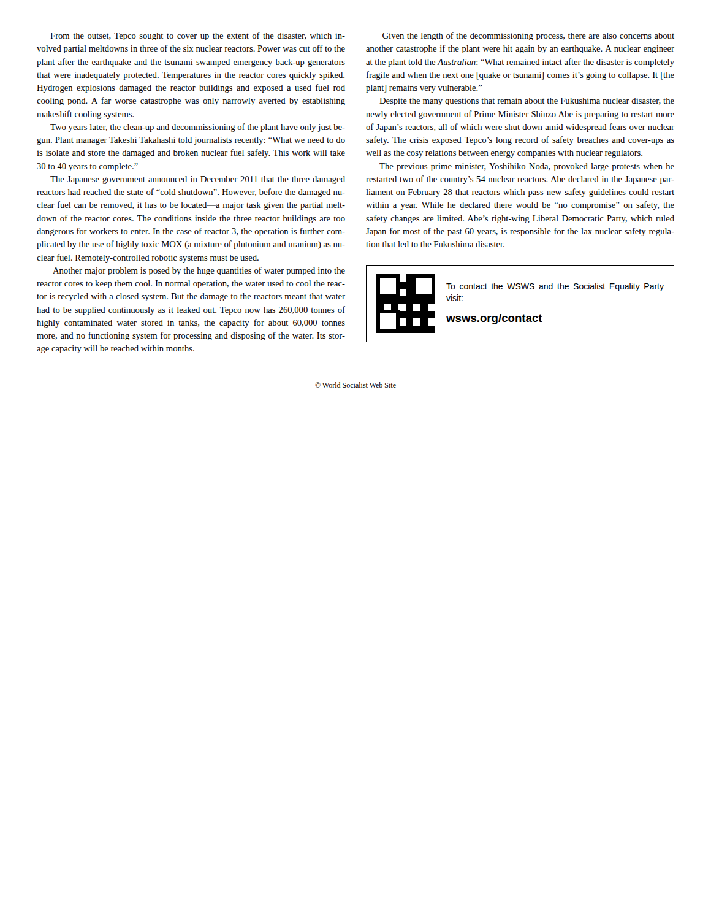From the outset, Tepco sought to cover up the extent of the disaster, which involved partial meltdowns in three of the six nuclear reactors. Power was cut off to the plant after the earthquake and the tsunami swamped emergency back-up generators that were inadequately protected. Temperatures in the reactor cores quickly spiked. Hydrogen explosions damaged the reactor buildings and exposed a used fuel rod cooling pond. A far worse catastrophe was only narrowly averted by establishing makeshift cooling systems.
Two years later, the clean-up and decommissioning of the plant have only just begun. Plant manager Takeshi Takahashi told journalists recently: “What we need to do is isolate and store the damaged and broken nuclear fuel safely. This work will take 30 to 40 years to complete.”
The Japanese government announced in December 2011 that the three damaged reactors had reached the state of “cold shutdown”. However, before the damaged nuclear fuel can be removed, it has to be located—a major task given the partial meltdown of the reactor cores. The conditions inside the three reactor buildings are too dangerous for workers to enter. In the case of reactor 3, the operation is further complicated by the use of highly toxic MOX (a mixture of plutonium and uranium) as nuclear fuel. Remotely-controlled robotic systems must be used.
Another major problem is posed by the huge quantities of water pumped into the reactor cores to keep them cool. In normal operation, the water used to cool the reactor is recycled with a closed system. But the damage to the reactors meant that water had to be supplied continuously as it leaked out. Tepco now has 260,000 tonnes of highly contaminated water stored in tanks, the capacity for about 60,000 tonnes more, and no functioning system for processing and disposing of the water. Its storage capacity will be reached within months.
Given the length of the decommissioning process, there are also concerns about another catastrophe if the plant were hit again by an earthquake. A nuclear engineer at the plant told the Australian: “What remained intact after the disaster is completely fragile and when the next one [quake or tsunami] comes it’s going to collapse. It [the plant] remains very vulnerable.”
Despite the many questions that remain about the Fukushima nuclear disaster, the newly elected government of Prime Minister Shinzo Abe is preparing to restart more of Japan’s reactors, all of which were shut down amid widespread fears over nuclear safety. The crisis exposed Tepco’s long record of safety breaches and cover-ups as well as the cosy relations between energy companies with nuclear regulators.
The previous prime minister, Yoshihiko Noda, provoked large protests when he restarted two of the country’s 54 nuclear reactors. Abe declared in the Japanese parliament on February 28 that reactors which pass new safety guidelines could restart within a year. While he declared there would be “no compromise” on safety, the safety changes are limited. Abe’s right-wing Liberal Democratic Party, which ruled Japan for most of the past 60 years, is responsible for the lax nuclear safety regulation that led to the Fukushima disaster.
To contact the WSWS and the Socialist Equality Party visit: wsws.org/contact
© World Socialist Web Site